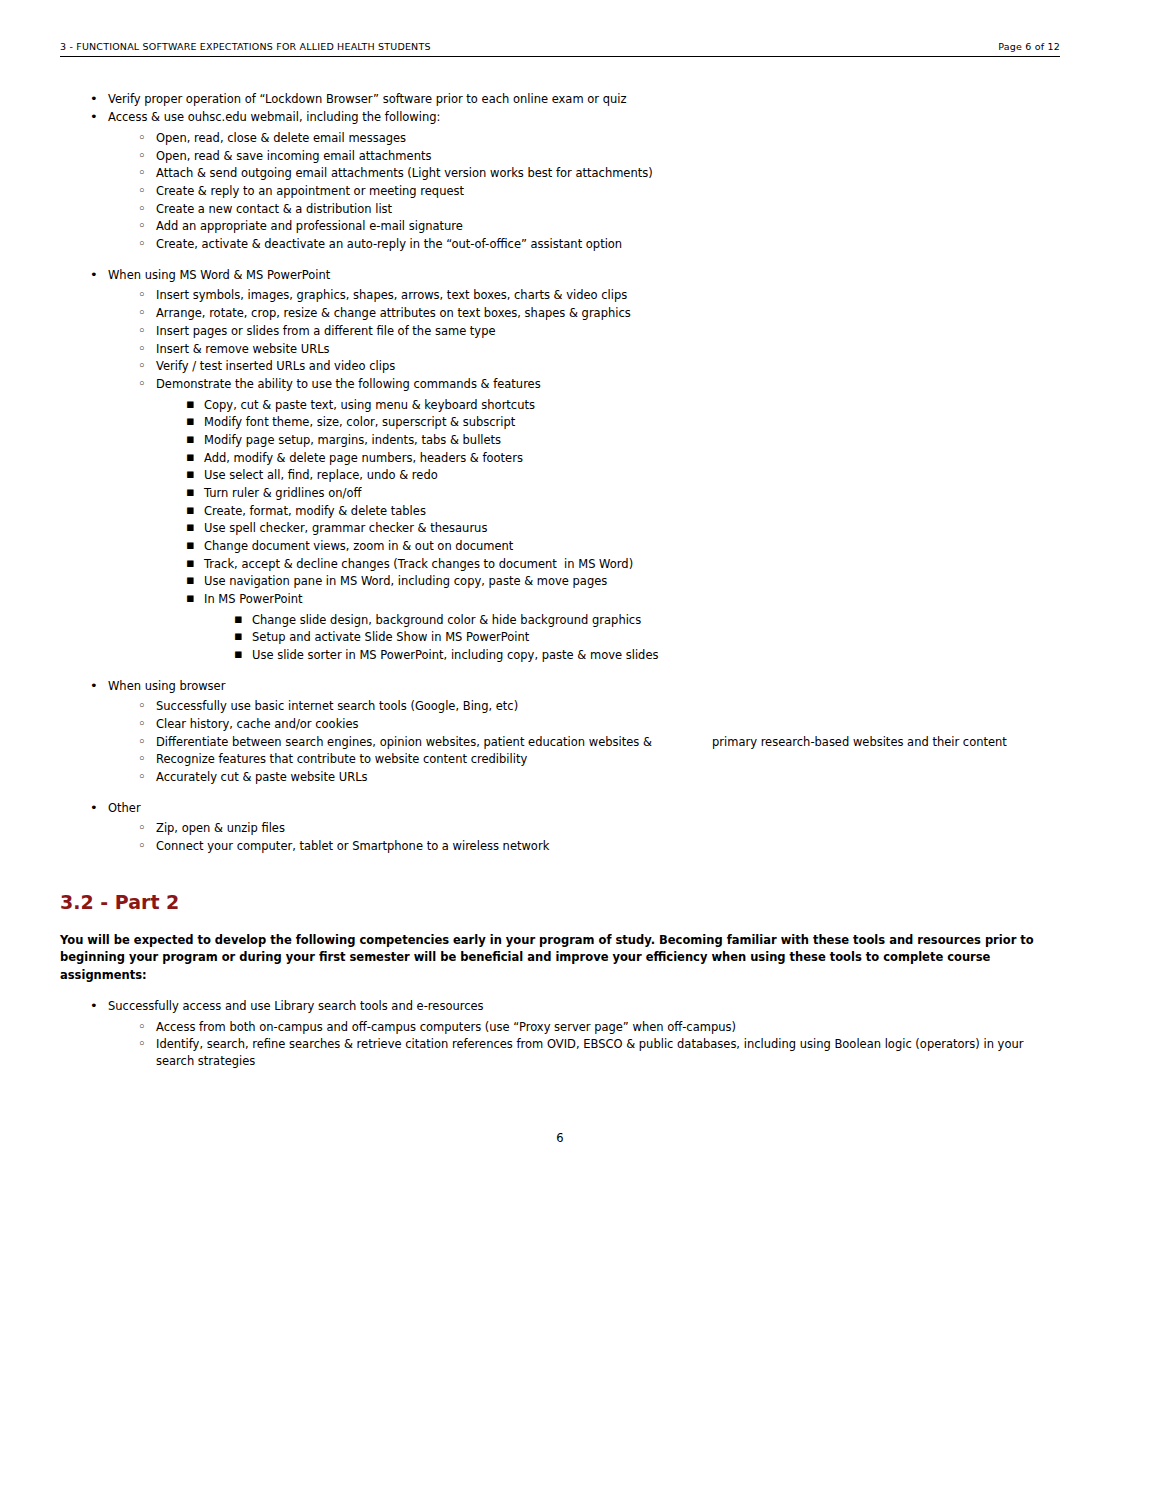3 - Functional Software Expectations for Allied Health Students
Page 6 of 12
Verify proper operation of “Lockdown Browser” software prior to each online exam or quiz
Access & use ouhsc.edu webmail, including the following:
Open, read, close & delete email messages
Open, read & save incoming email attachments
Attach & send outgoing email attachments (Light version works best for attachments)
Create & reply to an appointment or meeting request
Create a new contact & a distribution list
Add an appropriate and professional e-mail signature
Create, activate & deactivate an auto-reply in the “out-of-office” assistant option
When using MS Word & MS PowerPoint
Insert symbols, images, graphics, shapes, arrows, text boxes, charts & video clips
Arrange, rotate, crop, resize & change attributes on text boxes, shapes & graphics
Insert pages or slides from a different file of the same type
Insert & remove website URLs
Verify / test inserted URLs and video clips
Demonstrate the ability to use the following commands & features
Copy, cut & paste text, using menu & keyboard shortcuts
Modify font theme, size, color, superscript & subscript
Modify page setup, margins, indents, tabs & bullets
Add, modify & delete page numbers, headers & footers
Use select all, find, replace, undo & redo
Turn ruler & gridlines on/off
Create, format, modify & delete tables
Use spell checker, grammar checker & thesaurus
Change document views, zoom in & out on document
Track, accept & decline changes (Track changes to document in MS Word)
Use navigation pane in MS Word, including copy, paste & move pages
In MS PowerPoint
Change slide design, background color & hide background graphics
Setup and activate Slide Show in MS PowerPoint
Use slide sorter in MS PowerPoint, including copy, paste & move slides
When using browser
Successfully use basic internet search tools (Google, Bing, etc)
Clear history, cache and/or cookies
Differentiate between search engines, opinion websites, patient education websites & primary research-based websites and their content
Recognize features that contribute to website content credibility
Accurately cut & paste website URLs
Other
Zip, open & unzip files
Connect your computer, tablet or Smartphone to a wireless network
3.2 - Part 2
You will be expected to develop the following competencies early in your program of study. Becoming familiar with these tools and resources prior to beginning your program or during your first semester will be beneficial and improve your efficiency when using these tools to complete course assignments:
Successfully access and use Library search tools and e-resources
Access from both on-campus and off-campus computers (use “Proxy server page” when off-campus)
Identify, search, refine searches & retrieve citation references from OVID, EBSCO & public databases, including using Boolean logic (operators) in your search strategies
6